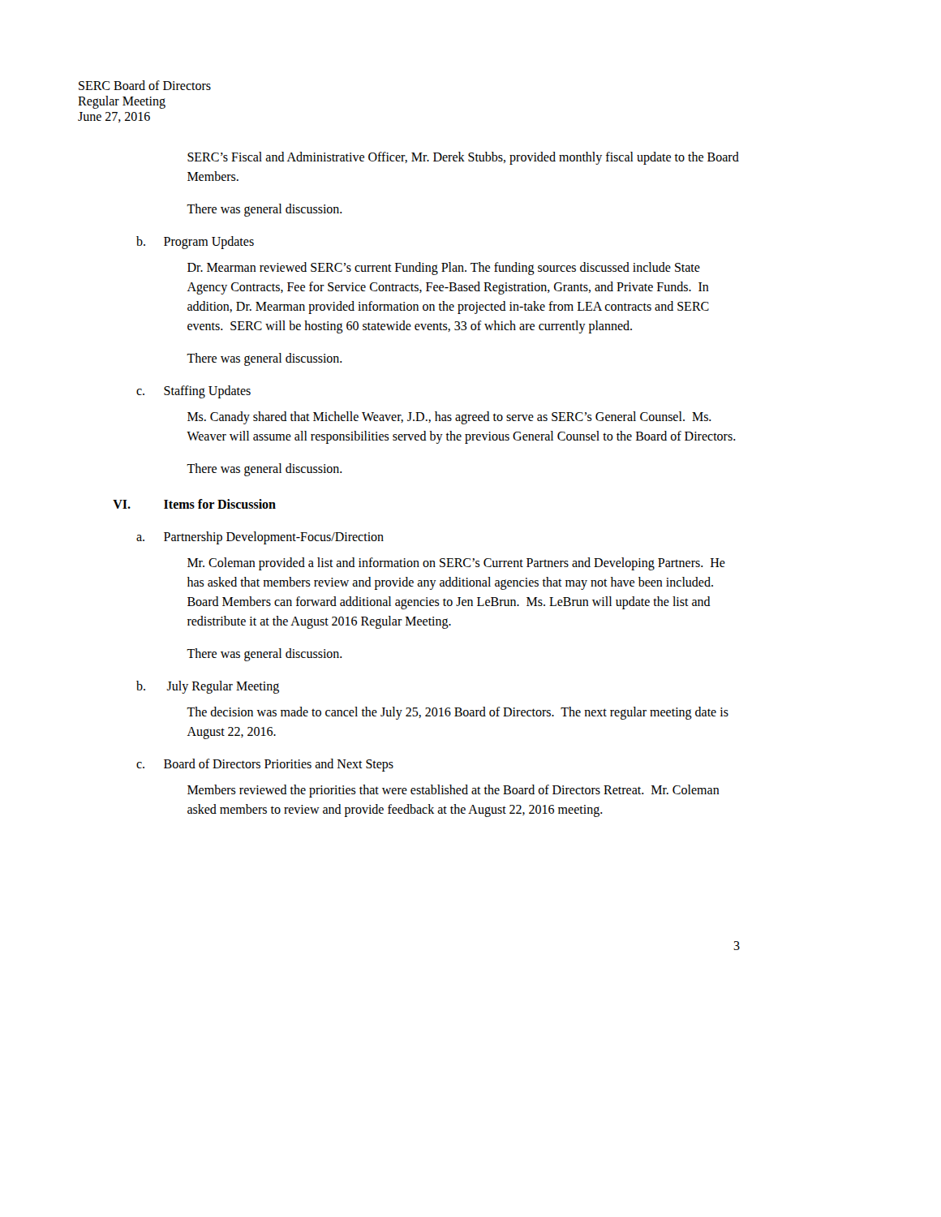SERC Board of Directors
Regular Meeting
June 27, 2016
SERC’s Fiscal and Administrative Officer, Mr. Derek Stubbs, provided monthly fiscal update to the Board Members.
There was general discussion.
b. Program Updates
Dr. Mearman reviewed SERC’s current Funding Plan. The funding sources discussed include State Agency Contracts, Fee for Service Contracts, Fee-Based Registration, Grants, and Private Funds. In addition, Dr. Mearman provided information on the projected in-take from LEA contracts and SERC events. SERC will be hosting 60 statewide events, 33 of which are currently planned.
There was general discussion.
c. Staffing Updates
Ms. Canady shared that Michelle Weaver, J.D., has agreed to serve as SERC’s General Counsel. Ms. Weaver will assume all responsibilities served by the previous General Counsel to the Board of Directors.
There was general discussion.
VI. Items for Discussion
a. Partnership Development-Focus/Direction
Mr. Coleman provided a list and information on SERC’s Current Partners and Developing Partners. He has asked that members review and provide any additional agencies that may not have been included. Board Members can forward additional agencies to Jen LeBrun. Ms. LeBrun will update the list and redistribute it at the August 2016 Regular Meeting.
There was general discussion.
b. July Regular Meeting
The decision was made to cancel the July 25, 2016 Board of Directors. The next regular meeting date is August 22, 2016.
c. Board of Directors Priorities and Next Steps
Members reviewed the priorities that were established at the Board of Directors Retreat. Mr. Coleman asked members to review and provide feedback at the August 22, 2016 meeting.
3